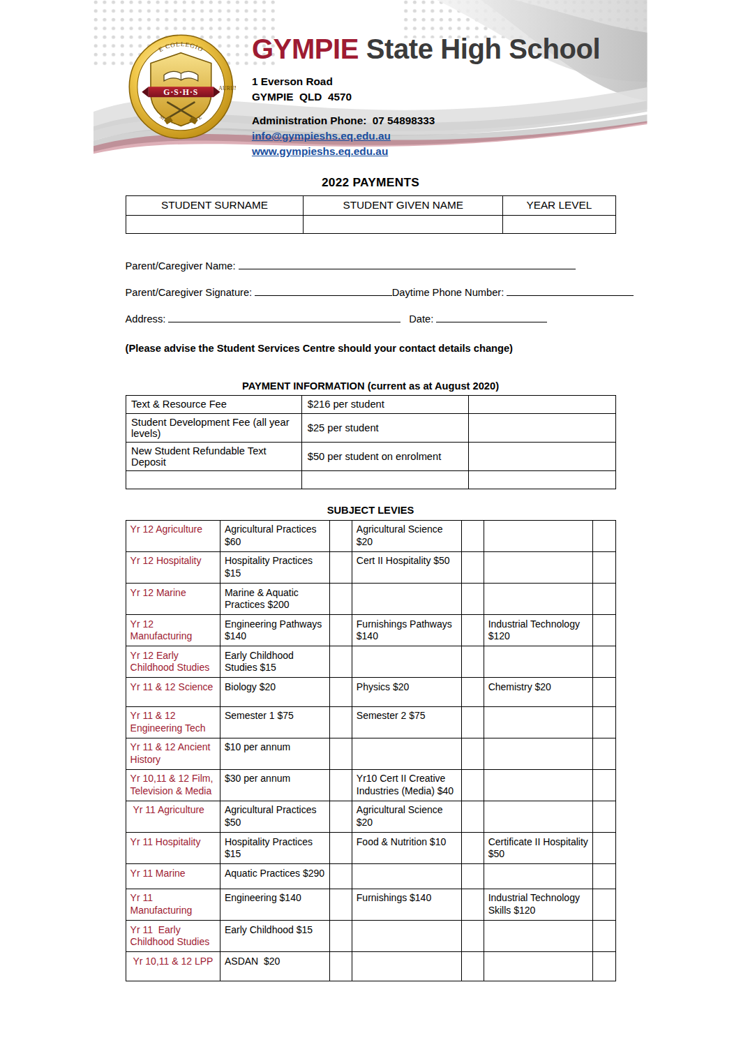E COLLEGIO METALLISQUE AURUM G·S·H·S
GYMPIE State High School
1 Everson Road
GYMPIE QLD 4570
Administration Phone: 07 54898333
info@gympieshs.eq.edu.au
www.gympieshs.eq.edu.au
2022 PAYMENTS
| STUDENT SURNAME | STUDENT GIVEN NAME | YEAR LEVEL |
| --- | --- | --- |
Parent/Caregiver Name:
Parent/Caregiver Signature: Daytime Phone Number:
Address: Date:
(Please advise the Student Services Centre should your contact details change)
PAYMENT INFORMATION (current as at August 2020)
| Text & Resource Fee | $216 per student | |
| Student Development Fee (all year levels) | $25 per student | |
| New Student Refundable Text Deposit | $50 per student on enrolment | |
SUBJECT LEVIES
| Yr 12 Agriculture | Agricultural Practices $60 | | Agricultural Science $20 | | | |
| Yr 12 Hospitality | Hospitality Practices $15 | | Cert II Hospitality $50 | | | |
| Yr 12 Marine | Marine & Aquatic Practices $200 | | | | | |
| Yr 12 Manufacturing | Engineering Pathways $140 | | Furnishings Pathways $140 | | Industrial Technology $120 | |
| Yr 12 Early Childhood Studies | Early Childhood Studies $15 | | | | | |
| Yr 11 & 12 Science | Biology $20 | | Physics $20 | | Chemistry $20 | |
| Yr 11 & 12 Engineering Tech | Semester 1 $75 | | Semester 2 $75 | | | |
| Yr 11 & 12 Ancient History | $10 per annum | | | | | |
| Yr 10,11 & 12 Film, Television & Media | $30 per annum | | Yr10 Cert II Creative Industries (Media) $40 | | | |
| Yr 11 Agriculture | Agricultural Practices $50 | | Agricultural Science $20 | | | |
| Yr 11 Hospitality | Hospitality Practices $15 | | Food & Nutrition $10 | | Certificate II Hospitality $50 | |
| Yr 11 Marine | Aquatic Practices $290 | | | | | |
| Yr 11 Manufacturing | Engineering $140 | | Furnishings $140 | | Industrial Technology Skills $120 | |
| Yr 11 Early Childhood Studies | Early Childhood $15 | | | | | |
| Yr 10,11 & 12 LPP | ASDAN $20 | | | | | |